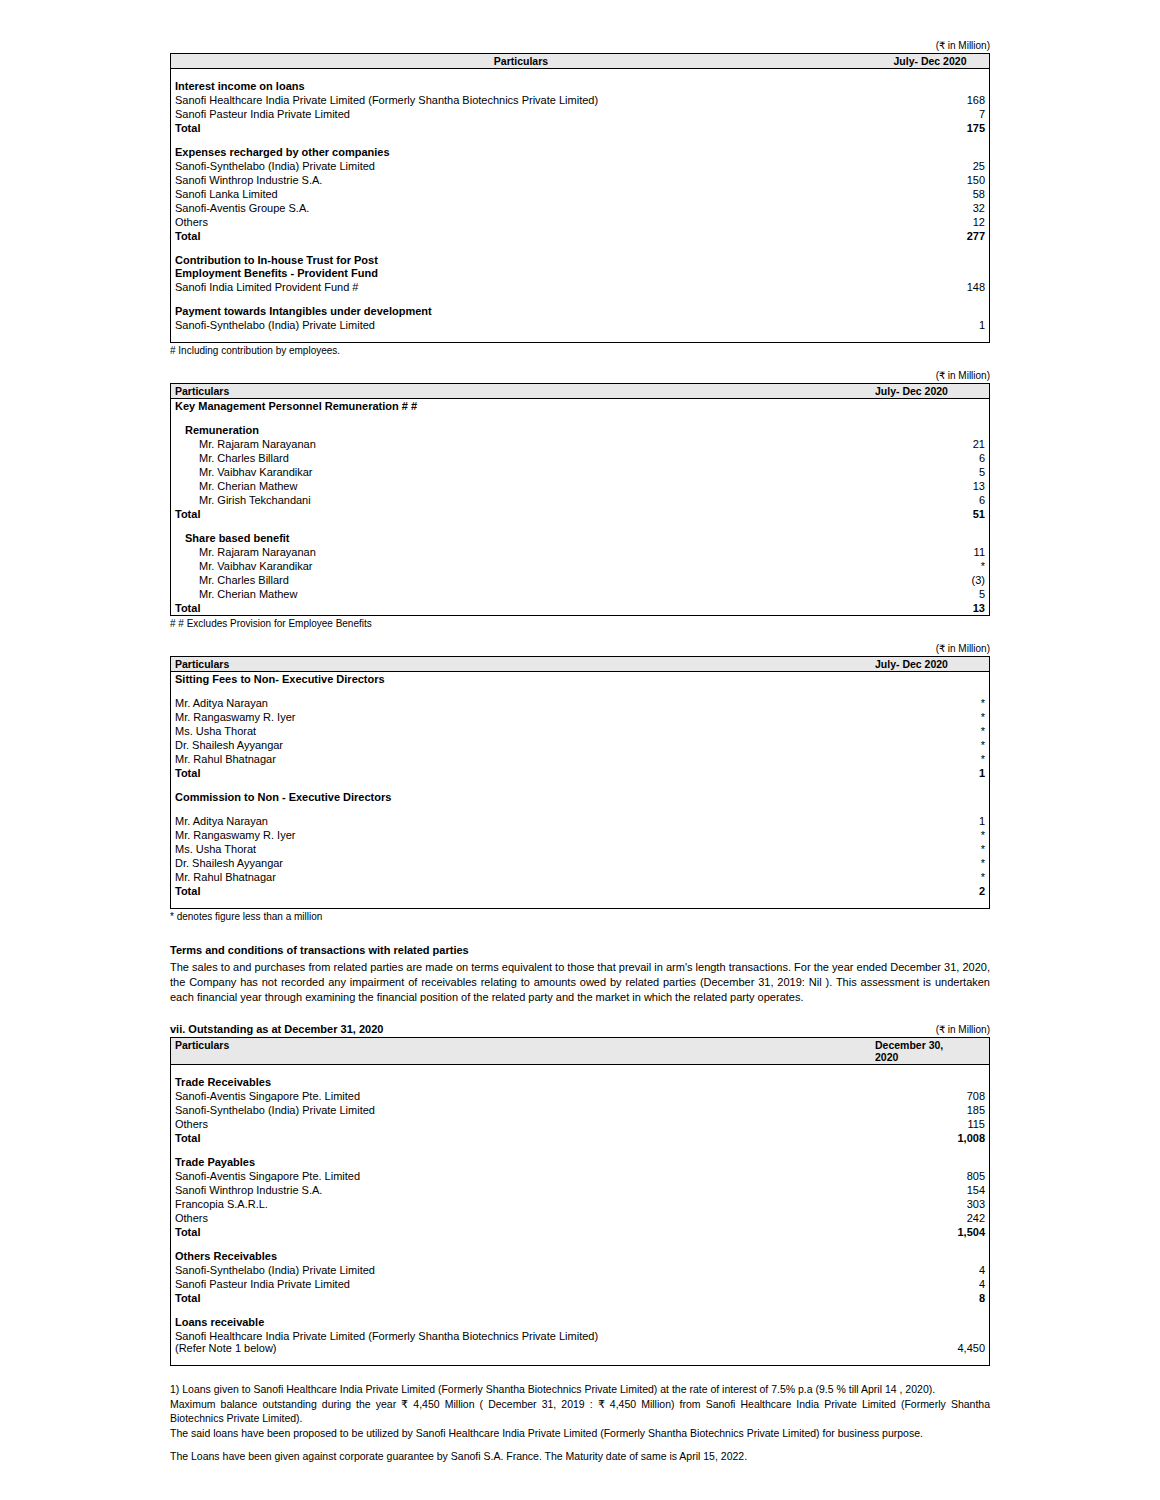(₹ in Million)
| Particulars | July- Dec 2020 |
| --- | --- |
| Interest income on loans | |
| Sanofi Healthcare India Private Limited (Formerly Shantha Biotechnics Private Limited) | 168 |
| Sanofi Pasteur India Private Limited | 7 |
| Total | 175 |
| Expenses recharged by other companies | |
| Sanofi-Synthelabo (India) Private Limited | 25 |
| Sanofi Winthrop Industrie S.A. | 150 |
| Sanofi Lanka Limited | 58 |
| Sanofi-Aventis Groupe S.A. | 32 |
| Others | 12 |
| Total | 277 |
| Contribution to In-house Trust for Post Employment Benefits - Provident Fund | |
| Sanofi India Limited Provident Fund # | 148 |
| Payment towards Intangibles under development | |
| Sanofi-Synthelabo (India) Private Limited | 1 |
# Including contribution by employees.
(₹ in Million)
| Particulars | July- Dec 2020 |
| --- | --- |
| Key Management Personnel Remuneration # # | |
| Remuneration | |
| Mr. Rajaram Narayanan | 21 |
| Mr. Charles Billard | 6 |
| Mr. Vaibhav Karandikar | 5 |
| Mr. Cherian Mathew | 13 |
| Mr. Girish Tekchandani | 6 |
| Total | 51 |
| Share based benefit | |
| Mr. Rajaram Narayanan | 11 |
| Mr. Vaibhav Karandikar | * |
| Mr. Charles Billard | (3) |
| Mr. Cherian Mathew | 5 |
| Total | 13 |
# # Excludes Provision for Employee Benefits
(₹ in Million)
| Particulars | July- Dec 2020 |
| --- | --- |
| Sitting Fees to Non- Executive Directors | |
| Mr. Aditya Narayan | * |
| Mr. Rangaswamy R. Iyer | * |
| Ms. Usha Thorat | * |
| Dr. Shailesh Ayyangar | * |
| Mr. Rahul Bhatnagar | * |
| Total | 1 |
| Commission to Non - Executive Directors | |
| Mr. Aditya Narayan | 1 |
| Mr. Rangaswamy R. Iyer | * |
| Ms. Usha Thorat | * |
| Dr. Shailesh Ayyangar | * |
| Mr. Rahul Bhatnagar | * |
| Total | 2 |
* denotes figure less than a million
Terms and conditions of transactions with related parties
The sales to and purchases from related parties are made on terms equivalent to those that prevail in arm's length transactions. For the year ended December 31, 2020, the Company has not recorded any impairment of receivables relating to amounts owed by related parties (December 31, 2019: Nil ). This assessment is undertaken each financial year through examining the financial position of the related party and the market in which the related party operates.
vii. Outstanding as at December 31, 2020 (₹ in Million)
| Particulars | December 30, 2020 |
| --- | --- |
| Trade Receivables | |
| Sanofi-Aventis Singapore Pte. Limited | 708 |
| Sanofi-Synthelabo (India) Private Limited | 185 |
| Others | 115 |
| Total | 1,008 |
| Trade Payables | |
| Sanofi-Aventis Singapore Pte. Limited | 805 |
| Sanofi Winthrop Industrie S.A. | 154 |
| Francopia S.A.R.L. | 303 |
| Others | 242 |
| Total | 1,504 |
| Others Receivables | |
| Sanofi-Synthelabo (India) Private Limited | 4 |
| Sanofi Pasteur India Private Limited | 4 |
| Total | 8 |
| Loans receivable | |
| Sanofi Healthcare India Private Limited (Formerly Shantha Biotechnics Private Limited) (Refer Note 1 below) | 4,450 |
1) Loans given to Sanofi Healthcare India Private Limited (Formerly Shantha Biotechnics Private Limited) at the rate of interest of 7.5% p.a (9.5 % till April 14 , 2020).
Maximum balance outstanding during the year ₹ 4,450 Million ( December 31, 2019 : ₹ 4,450 Million) from Sanofi Healthcare India Private Limited (Formerly Shantha Biotechnics Private Limited).
The said loans have been proposed to be utilized by Sanofi Healthcare India Private Limited (Formerly Shantha Biotechnics Private Limited) for business purpose.
The Loans have been given against corporate guarantee by Sanofi S.A. France. The Maturity date of same is April 15, 2022.